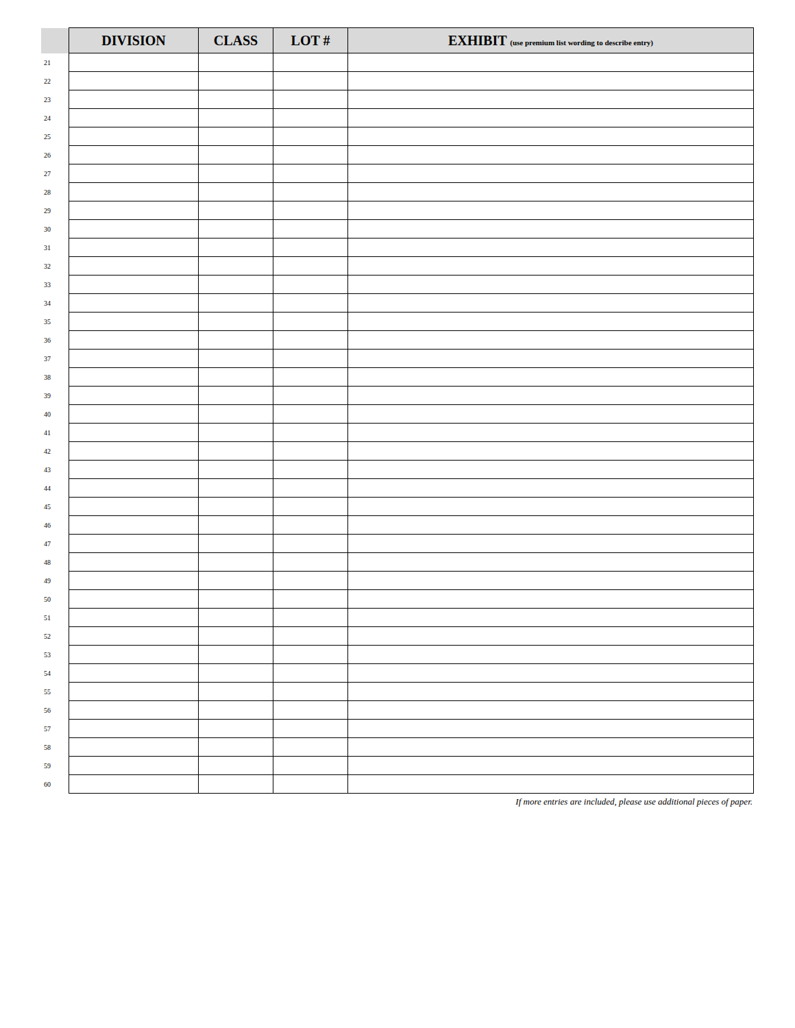| | DIVISION | CLASS | LOT # | EXHIBIT (use premium list wording to describe entry) |
| --- | --- | --- | --- | --- |
| 21 | | | | |
| 22 | | | | |
| 23 | | | | |
| 24 | | | | |
| 25 | | | | |
| 26 | | | | |
| 27 | | | | |
| 28 | | | | |
| 29 | | | | |
| 30 | | | | |
| 31 | | | | |
| 32 | | | | |
| 33 | | | | |
| 34 | | | | |
| 35 | | | | |
| 36 | | | | |
| 37 | | | | |
| 38 | | | | |
| 39 | | | | |
| 40 | | | | |
| 41 | | | | |
| 42 | | | | |
| 43 | | | | |
| 44 | | | | |
| 45 | | | | |
| 46 | | | | |
| 47 | | | | |
| 48 | | | | |
| 49 | | | | |
| 50 | | | | |
| 51 | | | | |
| 52 | | | | |
| 53 | | | | |
| 54 | | | | |
| 55 | | | | |
| 56 | | | | |
| 57 | | | | |
| 58 | | | | |
| 59 | | | | |
| 60 | | | | |
If more entries are included, please use additional pieces of paper.